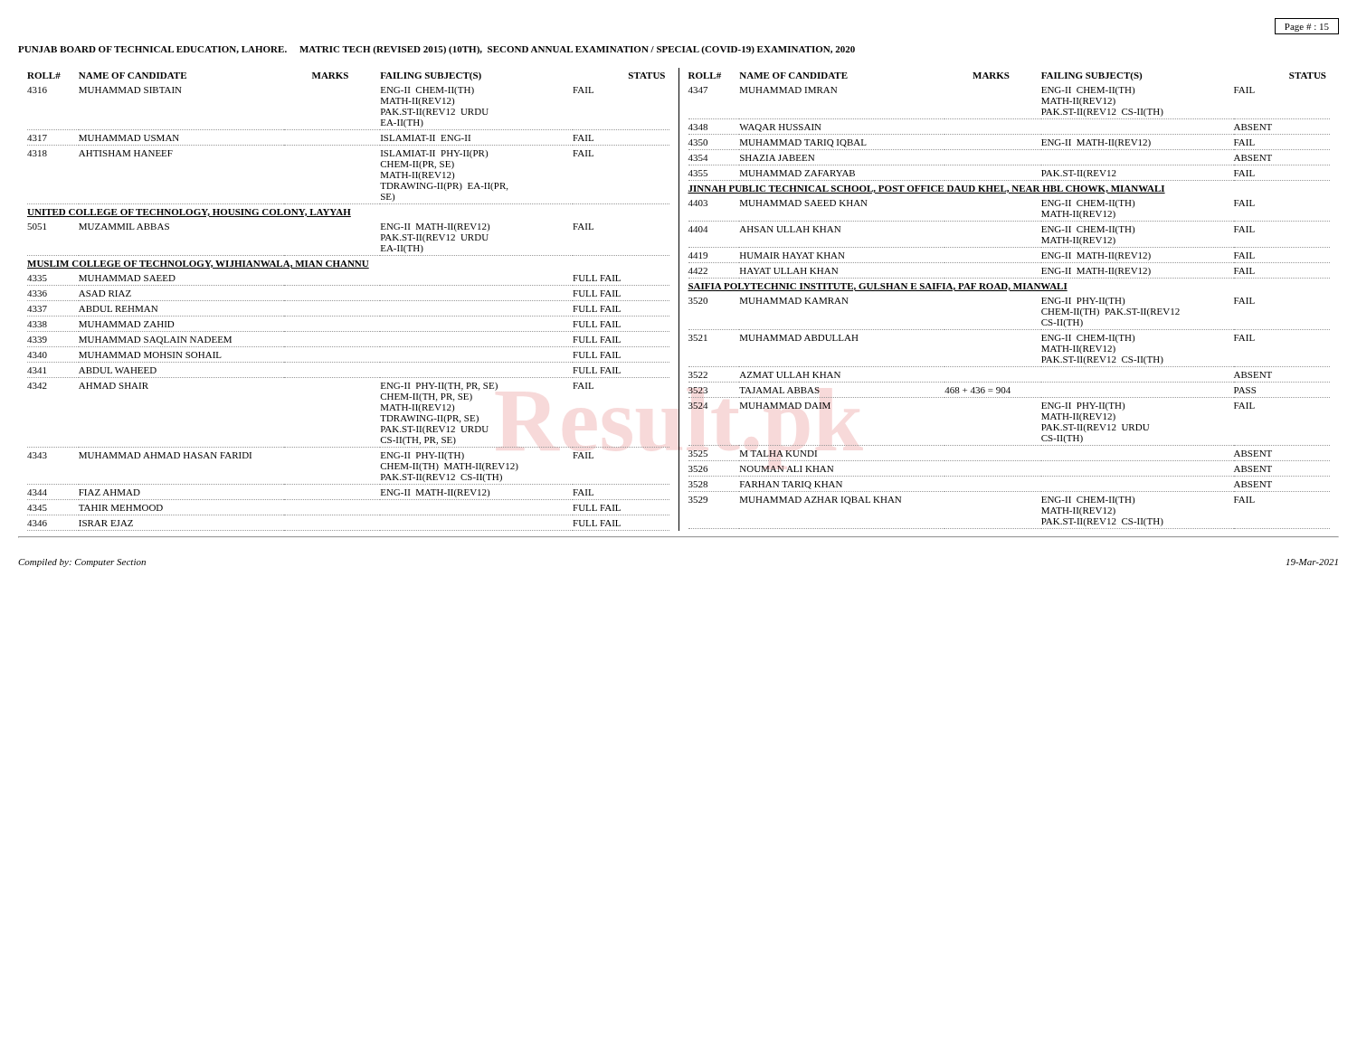Result.pk
Page # : 15
PUNJAB BOARD OF TECHNICAL EDUCATION, LAHORE. MATRIC TECH (REVISED 2015) (10TH), SECOND ANNUAL EXAMINATION / SPECIAL (COVID-19) EXAMINATION, 2020
| / ROLL# / NAME OF CANDIDATE / MARKS / FAILING SUBJECT(S) / STATUS / / 4316 / MUHAMMAD SIBTAIN / / ENG-II CHEM-II(TH) MATH-II(REV12) PAK.ST-II(REV12 URDU EA-II(TH) / FAIL / / 4317 / MUHAMMAD USMAN / / ISLAMIAT-II ENG-II / FAIL / / 4318 / AHTISHAM HANEEF / / ISLAMIAT-II PHY-II(PR) CHEM-II(PR, SE) MATH-II(REV12) TDRAWING-II(PR) EA-II(PR, SE) / FAIL / / UNITED COLLEGE OF TECHNOLOGY, HOUSING COLONY, LAYYAH / / 5051 / MUZAMMIL ABBAS / / ENG-II MATH-II(REV12) PAK.ST-II(REV12 URDU EA-II(TH) / FAIL / / MUSLIM COLLEGE OF TECHNOLOGY, WIJHIANWALA, MIAN CHANNU / / 4335 / MUHAMMAD SAEED / / / FULL FAIL / / 4336 / ASAD RIAZ / / / FULL FAIL / / 4337 / ABDUL REHMAN / / / FULL FAIL / / 4338 / MUHAMMAD ZAHID / / / FULL FAIL / / 4339 / MUHAMMAD SAQLAIN NADEEM / / / FULL FAIL / / 4340 / MUHAMMAD MOHSIN SOHAIL / / / FULL FAIL / / 4341 / ABDUL WAHEED / / / FULL FAIL / / 4342 / AHMAD SHAIR / / ENG-II PHY-II(TH, PR, SE) CHEM-II(TH, PR, SE) MATH-II(REV12) TDRAWING-II(PR, SE) PAK.ST-II(REV12 URDU CS-II(TH, PR, SE) / FAIL / / 4343 / MUHAMMAD AHMAD HASAN FARIDI / / ENG-II PHY-II(TH) CHEM-II(TH) MATH-II(REV12) PAK.ST-II(REV12 CS-II(TH) / FAIL / / 4344 / FIAZ AHMAD / / ENG-II MATH-II(REV12) / FAIL / / 4345 / TAHIR MEHMOOD / / / FULL FAIL / / 4346 / ISRAR EJAZ / / / FULL FAIL / | / ROLL# / NAME OF CANDIDATE / MARKS / FAILING SUBJECT(S) / STATUS / / 4347 / MUHAMMAD IMRAN / / ENG-II CHEM-II(TH) MATH-II(REV12) PAK.ST-II(REV12 CS-II(TH) / FAIL / / 4348 / WAQAR HUSSAIN / / / ABSENT / / 4350 / MUHAMMAD TARIQ IQBAL / / ENG-II MATH-II(REV12) / FAIL / / 4354 / SHAZIA JABEEN / / / ABSENT / / 4355 / MUHAMMAD ZAFARYAB / / PAK.ST-II(REV12 / FAIL / / JINNAH PUBLIC TECHNICAL SCHOOL, POST OFFICE DAUD KHEL, NEAR HBL CHOWK, MIANWALI / / 4403 / MUHAMMAD SAEED KHAN / / ENG-II CHEM-II(TH) MATH-II(REV12) / FAIL / / 4404 / AHSAN ULLAH KHAN / / ENG-II CHEM-II(TH) MATH-II(REV12) / FAIL / / 4419 / HUMAIR HAYAT KHAN / / ENG-II MATH-II(REV12) / FAIL / / 4422 / HAYAT ULLAH KHAN / / ENG-II MATH-II(REV12) / FAIL / / SAIFIA POLYTECHNIC INSTITUTE, GULSHAN E SAIFIA, PAF ROAD, MIANWALI / / 3520 / MUHAMMAD KAMRAN / / ENG-II PHY-II(TH) CHEM-II(TH) PAK.ST-II(REV12 CS-II(TH) / FAIL / / 3521 / MUHAMMAD ABDULLAH / / ENG-II CHEM-II(TH) MATH-II(REV12) PAK.ST-II(REV12 CS-II(TH) / FAIL / / 3522 / AZMAT ULLAH KHAN / / / ABSENT / / 3523 / TAJAMAL ABBAS / 468 + 436 = 904 / / PASS / / 3524 / MUHAMMAD DAIM / / ENG-II PHY-II(TH) MATH-II(REV12) PAK.ST-II(REV12 URDU CS-II(TH) / FAIL / / 3525 / M TALHA KUNDI / / / ABSENT / / 3526 / NOUMAN ALI KHAN / / / ABSENT / / 3528 / FARHAN TARIQ KHAN / / / ABSENT / / 3529 / MUHAMMAD AZHAR IQBAL KHAN / / ENG-II CHEM-II(TH) MATH-II(REV12) PAK.ST-II(REV12 CS-II(TH) / FAIL / |
Compiled by: Computer Section 19-Mar-2021